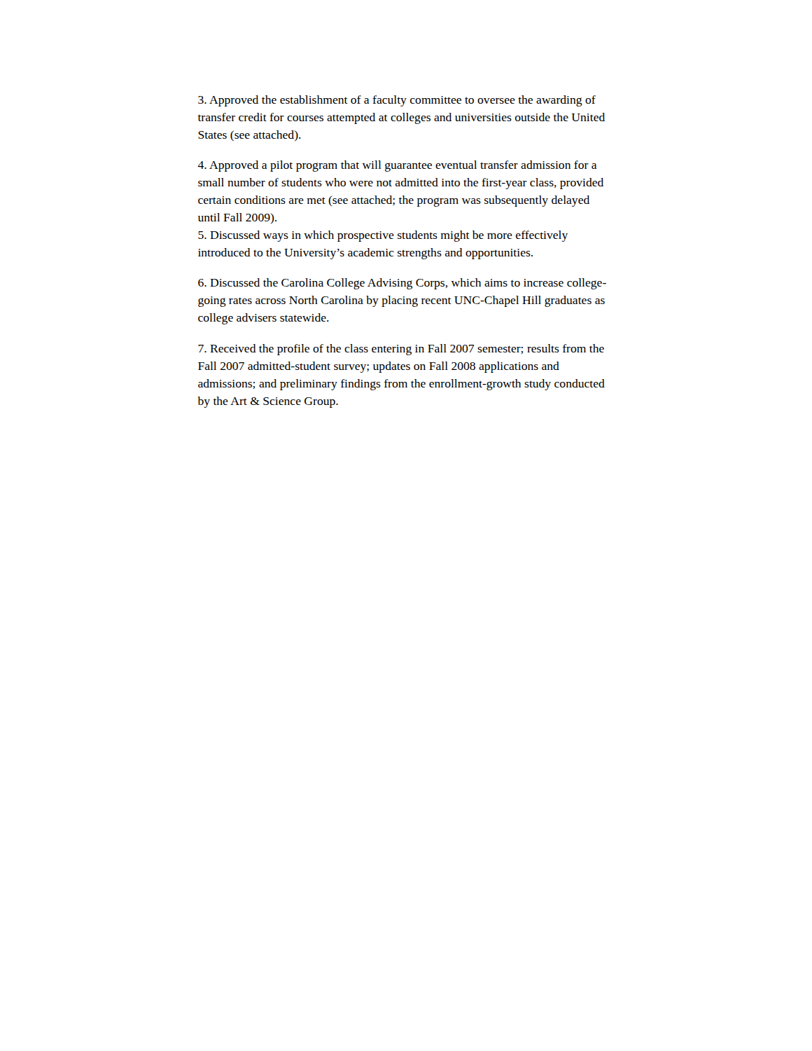3. Approved the establishment of a faculty committee to oversee the awarding of transfer credit for courses attempted at colleges and universities outside the United States (see attached).
4. Approved a pilot program that will guarantee eventual transfer admission for a small number of students who were not admitted into the first-year class, provided certain conditions are met (see attached; the program was subsequently delayed until Fall 2009).
5. Discussed ways in which prospective students might be more effectively introduced to the University’s academic strengths and opportunities.
6. Discussed the Carolina College Advising Corps, which aims to increase college-going rates across North Carolina by placing recent UNC-Chapel Hill graduates as college advisers statewide.
7. Received the profile of the class entering in Fall 2007 semester; results from the Fall 2007 admitted-student survey; updates on Fall 2008 applications and admissions; and preliminary findings from the enrollment-growth study conducted by the Art & Science Group.